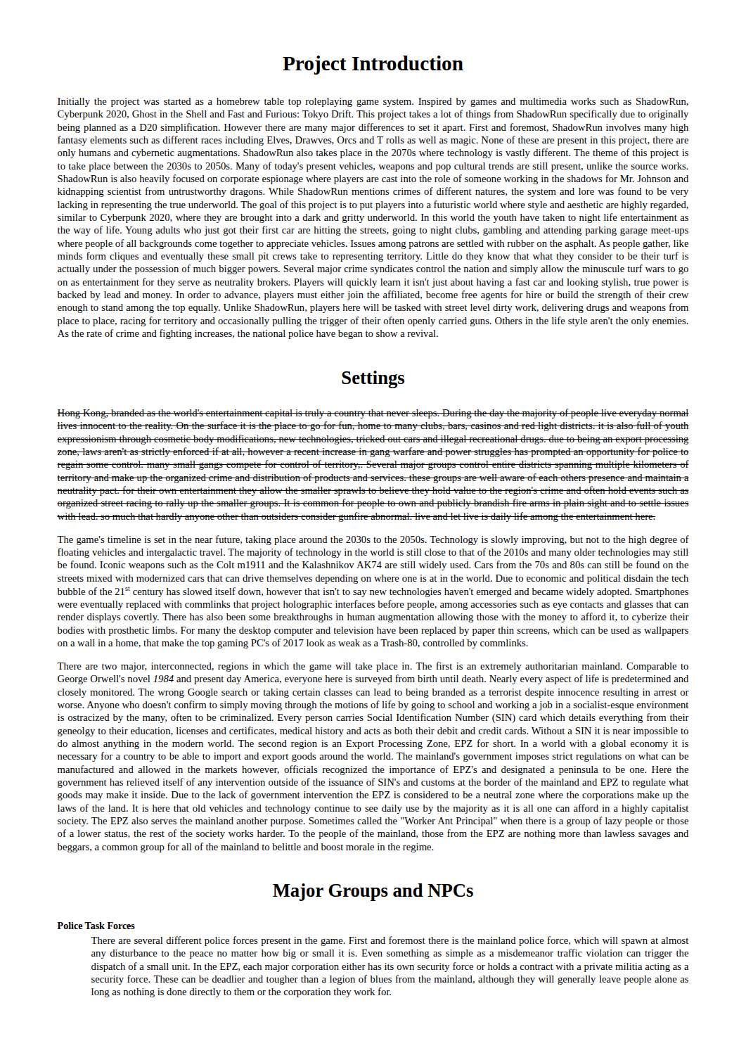Project Introduction
Initially the project was started as a homebrew table top roleplaying game system. Inspired by games and multimedia works such as ShadowRun, Cyberpunk 2020, Ghost in the Shell and Fast and Furious: Tokyo Drift. This project takes a lot of things from ShadowRun specifically due to originally being planned as a D20 simplification. However there are many major differences to set it apart. First and foremost, ShadowRun involves many high fantasy elements such as different races including Elves, Drawves, Orcs and T rolls as well as magic. None of these are present in this project, there are only humans and cybernetic augmentations. ShadowRun also takes place in the 2070s where technology is vastly different. The theme of this project is to take place between the 2030s to 2050s. Many of today's present vehicles, weapons and pop cultural trends are still present, unlike the source works. ShadowRun is also heavily focused on corporate espionage where players are cast into the role of someone working in the shadows for Mr. Johnson and kidnapping scientist from untrustworthy dragons. While ShadowRun mentions crimes of different natures, the system and lore was found to be very lacking in representing the true underworld. The goal of this project is to put players into a futuristic world where style and aesthetic are highly regarded, similar to Cyberpunk 2020, where they are brought into a dark and gritty underworld. In this world the youth have taken to night life entertainment as the way of life. Young adults who just got their first car are hitting the streets, going to night clubs, gambling and attending parking garage meet-ups where people of all backgrounds come together to appreciate vehicles. Issues among patrons are settled with rubber on the asphalt. As people gather, like minds form cliques and eventually these small pit crews take to representing territory. Little do they know that what they consider to be their turf is actually under the possession of much bigger powers. Several major crime syndicates control the nation and simply allow the minuscule turf wars to go on as entertainment for they serve as neutrality brokers. Players will quickly learn it isn't just about having a fast car and looking stylish, true power is backed by lead and money. In order to advance, players must either join the affiliated, become free agents for hire or build the strength of their crew enough to stand among the top equally. Unlike ShadowRun, players here will be tasked with street level dirty work, delivering drugs and weapons from place to place, racing for territory and occasionally pulling the trigger of their often openly carried guns. Others in the life style aren't the only enemies. As the rate of crime and fighting increases, the national police have began to show a revival.
Settings
Hong Kong, branded as the world's entertainment capital is truly a country that never sleeps. During the day the majority of people live everyday normal lives innocent to the reality. On the surface it is the place to go for fun, home to many clubs, bars, casinos and red light districts. it is also full of youth expressionism through cosmetic body modifications, new technologies, tricked out cars and illegal recreational drugs. due to being an export processing zone, laws aren't as strictly enforced if at all, however a recent increase in gang warfare and power struggles has prompted an opportunity for police to regain some control. many small gangs compete for control of territory,. Several major groups control entire districts spanning multiple kilometers of territory and make up the organized crime and distribution of products and services. these groups are well aware of each others presence and maintain a neutrality pact. for their own entertainment they allow the smaller sprawls to believe they hold value to the region's crime and often hold events such as organized street racing to rally up the smaller groups. It is common for people to own and publicly brandish fire arms in plain sight and to settle issues with lead. so much that hardly anyone other than outsiders consider gunfire abnormal. live and let live is daily life among the entertainment here.
The game's timeline is set in the near future, taking place around the 2030s to the 2050s. Technology is slowly improving, but not to the high degree of floating vehicles and intergalactic travel. The majority of technology in the world is still close to that of the 2010s and many older technologies may still be found. Iconic weapons such as the Colt m1911 and the Kalashnikov AK74 are still widely used. Cars from the 70s and 80s can still be found on the streets mixed with modernized cars that can drive themselves depending on where one is at in the world. Due to economic and political disdain the tech bubble of the 21st century has slowed itself down, however that isn't to say new technologies haven't emerged and became widely adopted. Smartphones were eventually replaced with commlinks that project holographic interfaces before people, among accessories such as eye contacts and glasses that can render displays covertly. There has also been some breakthroughs in human augmentation allowing those with the money to afford it, to cyberize their bodies with prosthetic limbs. For many the desktop computer and television have been replaced by paper thin screens, which can be used as wallpapers on a wall in a home, that make the top gaming PC's of 2017 look as weak as a Trash-80, controlled by commlinks.
There are two major, interconnected, regions in which the game will take place in. The first is an extremely authoritarian mainland. Comparable to George Orwell's novel 1984 and present day America, everyone here is surveyed from birth until death. Nearly every aspect of life is predetermined and closely monitored. The wrong Google search or taking certain classes can lead to being branded as a terrorist despite innocence resulting in arrest or worse. Anyone who doesn't confirm to simply moving through the motions of life by going to school and working a job in a socialist-esque environment is ostracized by the many, often to be criminalized. Every person carries Social Identification Number (SIN) card which details everything from their geneolgy to their education, licenses and certificates, medical history and acts as both their debit and credit cards. Without a SIN it is near impossible to do almost anything in the modern world. The second region is an Export Processing Zone, EPZ for short. In a world with a global economy it is necessary for a country to be able to import and export goods around the world. The mainland's government imposes strict regulations on what can be manufactured and allowed in the markets however, officials recognized the importance of EPZ's and designated a peninsula to be one. Here the government has relieved itself of any intervention outside of the issuance of SIN's and customs at the border of the mainland and EPZ to regulate what goods may make it inside. Due to the lack of government intervention the EPZ is considered to be a neutral zone where the corporations make up the laws of the land. It is here that old vehicles and technology continue to see daily use by the majority as it is all one can afford in a highly capitalist society. The EPZ also serves the mainland another purpose. Sometimes called the "Worker Ant Principal" when there is a group of lazy people or those of a lower status, the rest of the society works harder. To the people of the mainland, those from the EPZ are nothing more than lawless savages and beggars, a common group for all of the mainland to belittle and boost morale in the regime.
Major Groups and NPCs
Police Task Forces
There are several different police forces present in the game. First and foremost there is the mainland police force, which will spawn at almost any disturbance to the peace no matter how big or small it is. Even something as simple as a misdemeanor traffic violation can trigger the dispatch of a small unit. In the EPZ, each major corporation either has its own security force or holds a contract with a private militia acting as a security force. These can be deadlier and tougher than a legion of blues from the mainland, although they will generally leave people alone as long as nothing is done directly to them or the corporation they work for.